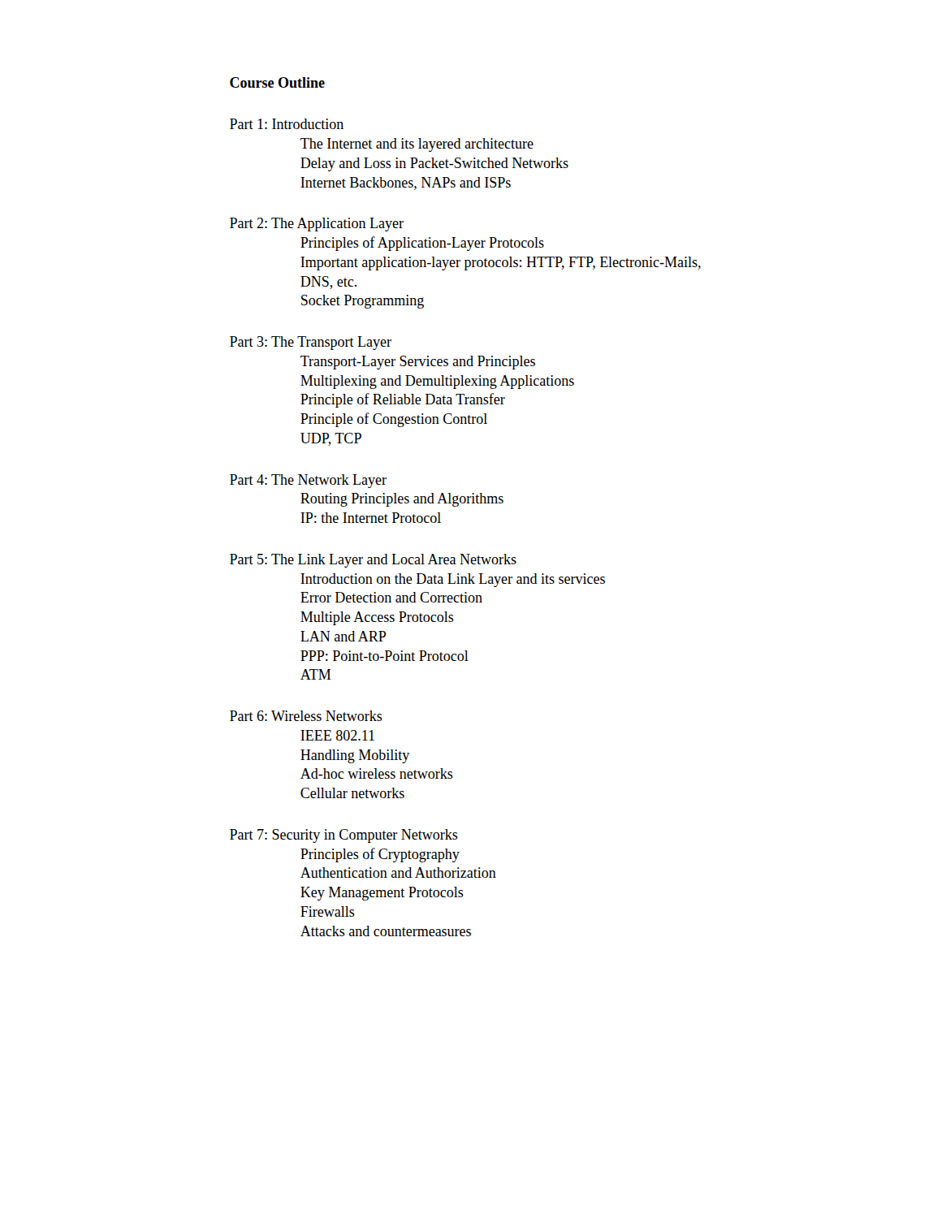Course Outline
Part 1: Introduction
The Internet and its layered architecture
Delay and Loss in Packet-Switched Networks
Internet Backbones, NAPs and ISPs
Part 2: The Application Layer
Principles of Application-Layer Protocols
Important application-layer protocols: HTTP, FTP, Electronic-Mails, DNS, etc.
Socket Programming
Part 3: The Transport Layer
Transport-Layer Services and Principles
Multiplexing and Demultiplexing Applications
Principle of Reliable Data Transfer
Principle of Congestion Control
UDP, TCP
Part 4: The Network Layer
Routing Principles and Algorithms
IP: the Internet Protocol
Part 5: The Link Layer and Local Area Networks
Introduction on the Data Link Layer and its services
Error Detection and Correction
Multiple Access Protocols
LAN and ARP
PPP: Point-to-Point Protocol
ATM
Part 6: Wireless Networks
IEEE 802.11
Handling Mobility
Ad-hoc wireless networks
Cellular networks
Part 7: Security in Computer Networks
Principles of Cryptography
Authentication and Authorization
Key Management Protocols
Firewalls
Attacks and countermeasures